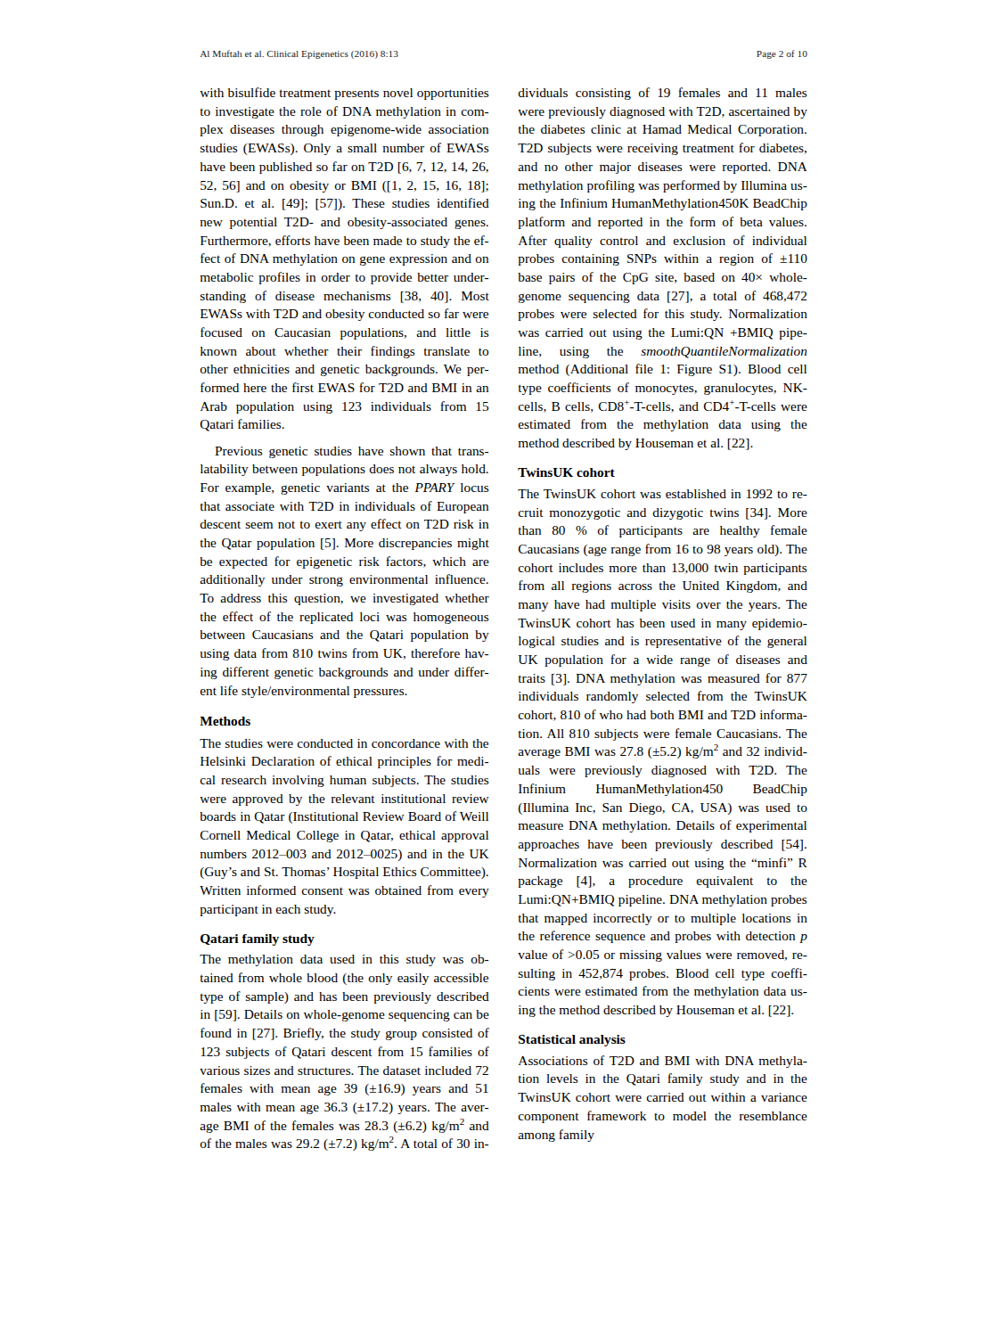Al Muftah et al. Clinical Epigenetics (2016) 8:13 Page 2 of 10
with bisulfide treatment presents novel opportunities to investigate the role of DNA methylation in complex diseases through epigenome-wide association studies (EWASs). Only a small number of EWASs have been published so far on T2D [6, 7, 12, 14, 26, 52, 56] and on obesity or BMI ([1, 2, 15, 16, 18]; Sun.D. et al. [49]; [57]). These studies identified new potential T2D- and obesity-associated genes. Furthermore, efforts have been made to study the effect of DNA methylation on gene expression and on metabolic profiles in order to provide better understanding of disease mechanisms [38, 40]. Most EWASs with T2D and obesity conducted so far were focused on Caucasian populations, and little is known about whether their findings translate to other ethnicities and genetic backgrounds. We performed here the first EWAS for T2D and BMI in an Arab population using 123 individuals from 15 Qatari families.
Previous genetic studies have shown that translatability between populations does not always hold. For example, genetic variants at the PPARΥ locus that associate with T2D in individuals of European descent seem not to exert any effect on T2D risk in the Qatar population [5]. More discrepancies might be expected for epigenetic risk factors, which are additionally under strong environmental influence. To address this question, we investigated whether the effect of the replicated loci was homogeneous between Caucasians and the Qatari population by using data from 810 twins from UK, therefore having different genetic backgrounds and under different life style/environmental pressures.
Methods
The studies were conducted in concordance with the Helsinki Declaration of ethical principles for medical research involving human subjects. The studies were approved by the relevant institutional review boards in Qatar (Institutional Review Board of Weill Cornell Medical College in Qatar, ethical approval numbers 2012–003 and 2012–0025) and in the UK (Guy’s and St. Thomas’ Hospital Ethics Committee). Written informed consent was obtained from every participant in each study.
Qatari family study
The methylation data used in this study was obtained from whole blood (the only easily accessible type of sample) and has been previously described in [59]. Details on whole-genome sequencing can be found in [27]. Briefly, the study group consisted of 123 subjects of Qatari descent from 15 families of various sizes and structures. The dataset included 72 females with mean age 39 (±16.9) years and 51 males with mean age 36.3 (±17.2) years. The average BMI of the females was 28.3 (±6.2) kg/m2 and of the males was 29.2 (±7.2) kg/m2. A total of 30 individuals consisting of 19 females and 11 males were previously diagnosed with T2D, ascertained by the diabetes clinic at Hamad Medical Corporation. T2D subjects were receiving treatment for diabetes, and no other major diseases were reported. DNA methylation profiling was performed by Illumina using the Infinium HumanMethylation450K BeadChip platform and reported in the form of beta values. After quality control and exclusion of individual probes containing SNPs within a region of ±110 base pairs of the CpG site, based on 40× whole-genome sequencing data [27], a total of 468,472 probes were selected for this study. Normalization was carried out using the Lumi:QN +BMIQ pipeline, using the smoothQuantileNormalization method (Additional file 1: Figure S1). Blood cell type coefficients of monocytes, granulocytes, NK-cells, B cells, CD8+-T-cells, and CD4+-T-cells were estimated from the methylation data using the method described by Houseman et al. [22].
TwinsUK cohort
The TwinsUK cohort was established in 1992 to recruit monozygotic and dizygotic twins [34]. More than 80 % of participants are healthy female Caucasians (age range from 16 to 98 years old). The cohort includes more than 13,000 twin participants from all regions across the United Kingdom, and many have had multiple visits over the years. The TwinsUK cohort has been used in many epidemiological studies and is representative of the general UK population for a wide range of diseases and traits [3]. DNA methylation was measured for 877 individuals randomly selected from the TwinsUK cohort, 810 of who had both BMI and T2D information. All 810 subjects were female Caucasians. The average BMI was 27.8 (±5.2) kg/m2 and 32 individuals were previously diagnosed with T2D. The Infinium HumanMethylation450 BeadChip (Illumina Inc, San Diego, CA, USA) was used to measure DNA methylation. Details of experimental approaches have been previously described [54]. Normalization was carried out using the “minfi” R package [4], a procedure equivalent to the Lumi:QN+BMIQ pipeline. DNA methylation probes that mapped incorrectly or to multiple locations in the reference sequence and probes with detection p value of >0.05 or missing values were removed, resulting in 452,874 probes. Blood cell type coefficients were estimated from the methylation data using the method described by Houseman et al. [22].
Statistical analysis
Associations of T2D and BMI with DNA methylation levels in the Qatari family study and in the TwinsUK cohort were carried out within a variance component framework to model the resemblance among family